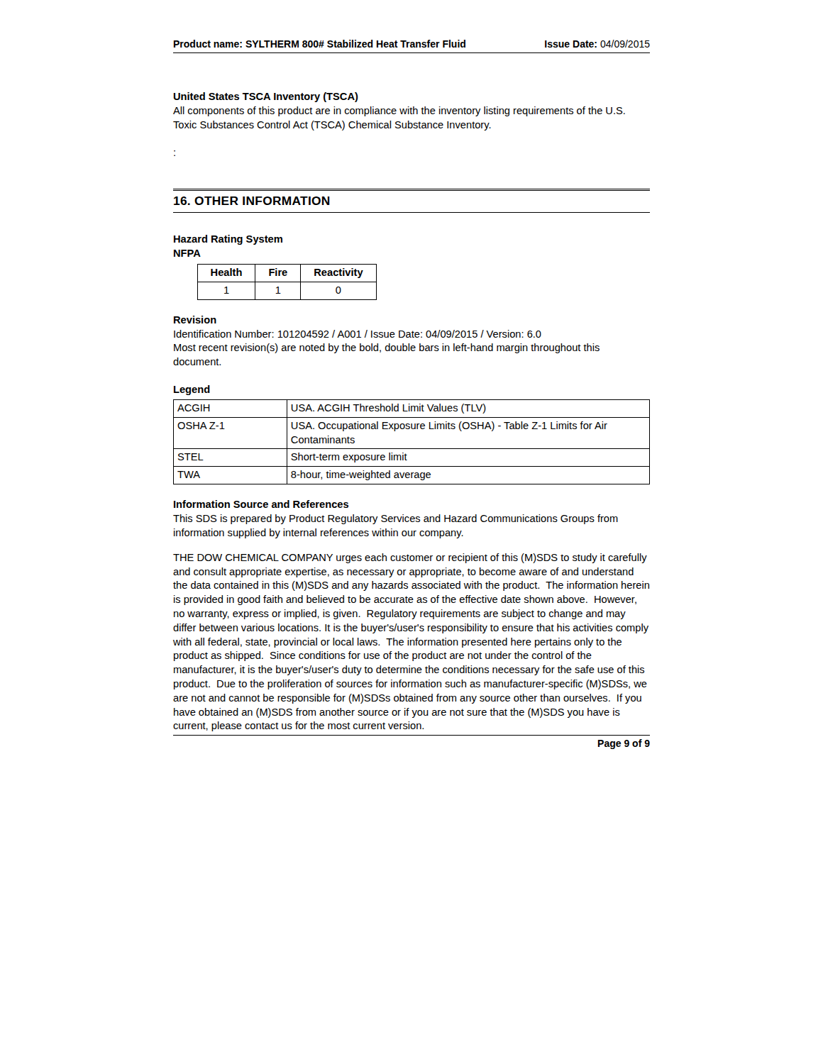Product name: SYLTHERM 800# Stabilized Heat Transfer Fluid Issue Date: 04/09/2015
United States TSCA Inventory (TSCA)
All components of this product are in compliance with the inventory listing requirements of the U.S.
Toxic Substances Control Act (TSCA) Chemical Substance Inventory.
:
16. OTHER INFORMATION
Hazard Rating System
NFPA
| Health | Fire | Reactivity |
| --- | --- | --- |
| 1 | 1 | 0 |
Revision
Identification Number: 101204592 / A001 / Issue Date: 04/09/2015 / Version: 6.0
Most recent revision(s) are noted by the bold, double bars in left-hand margin throughout this
document.
Legend
| ACGIH | USA. ACGIH Threshold Limit Values (TLV) |
| OSHA Z-1 | USA. Occupational Exposure Limits (OSHA) - Table Z-1 Limits for Air Contaminants |
| STEL | Short-term exposure limit |
| TWA | 8-hour, time-weighted average |
Information Source and References
This SDS is prepared by Product Regulatory Services and Hazard Communications Groups from information supplied by internal references within our company.
THE DOW CHEMICAL COMPANY urges each customer or recipient of this (M)SDS to study it carefully and consult appropriate expertise, as necessary or appropriate, to become aware of and understand the data contained in this (M)SDS and any hazards associated with the product. The information herein is provided in good faith and believed to be accurate as of the effective date shown above. However, no warranty, express or implied, is given. Regulatory requirements are subject to change and may differ between various locations. It is the buyer's/user's responsibility to ensure that his activities comply with all federal, state, provincial or local laws. The information presented here pertains only to the product as shipped. Since conditions for use of the product are not under the control of the manufacturer, it is the buyer's/user's duty to determine the conditions necessary for the safe use of this product. Due to the proliferation of sources for information such as manufacturer-specific (M)SDSs, we are not and cannot be responsible for (M)SDSs obtained from any source other than ourselves. If you have obtained an (M)SDS from another source or if you are not sure that the (M)SDS you have is current, please contact us for the most current version.
Page 9 of 9